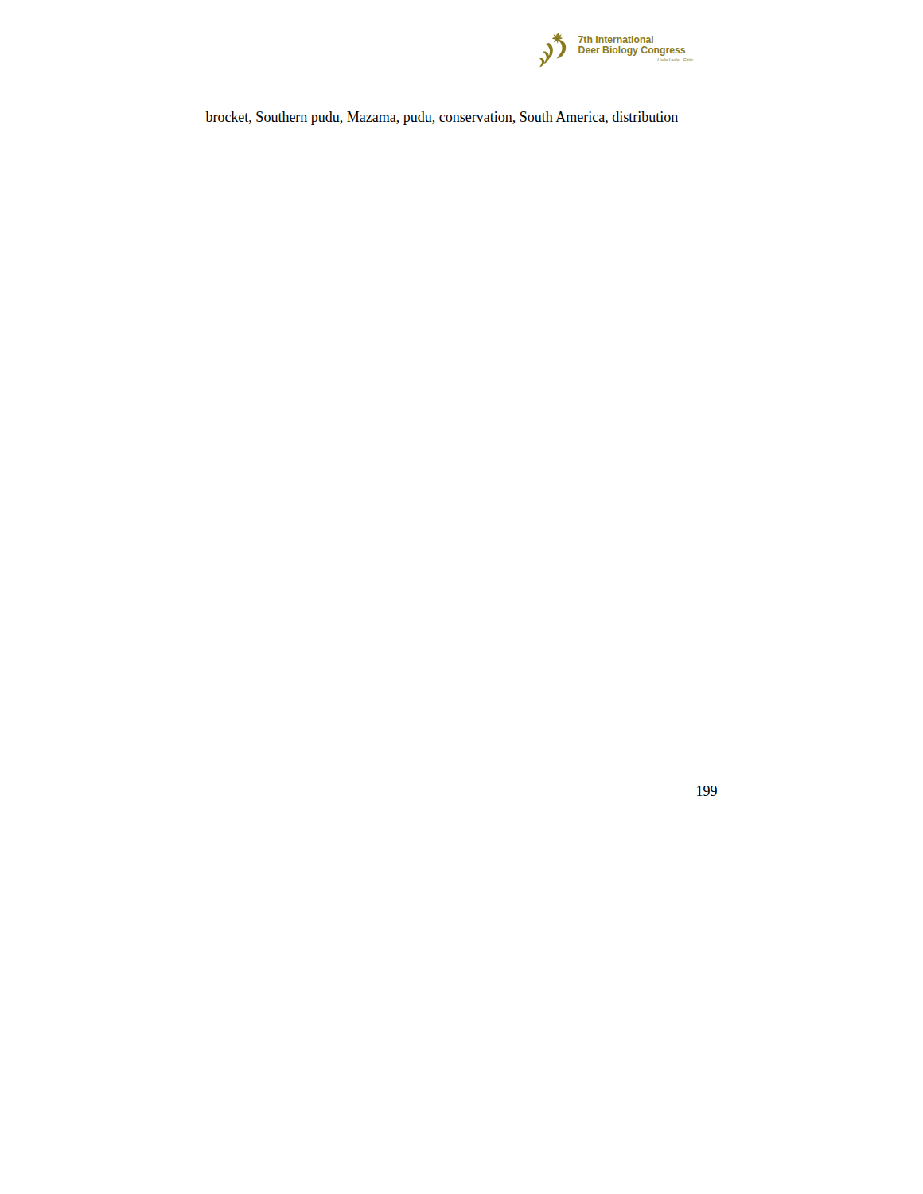7th International Deer Biology Congress Huilo Huilo - Chile
brocket, Southern pudu, Mazama, pudu, conservation, South America, distribution
199